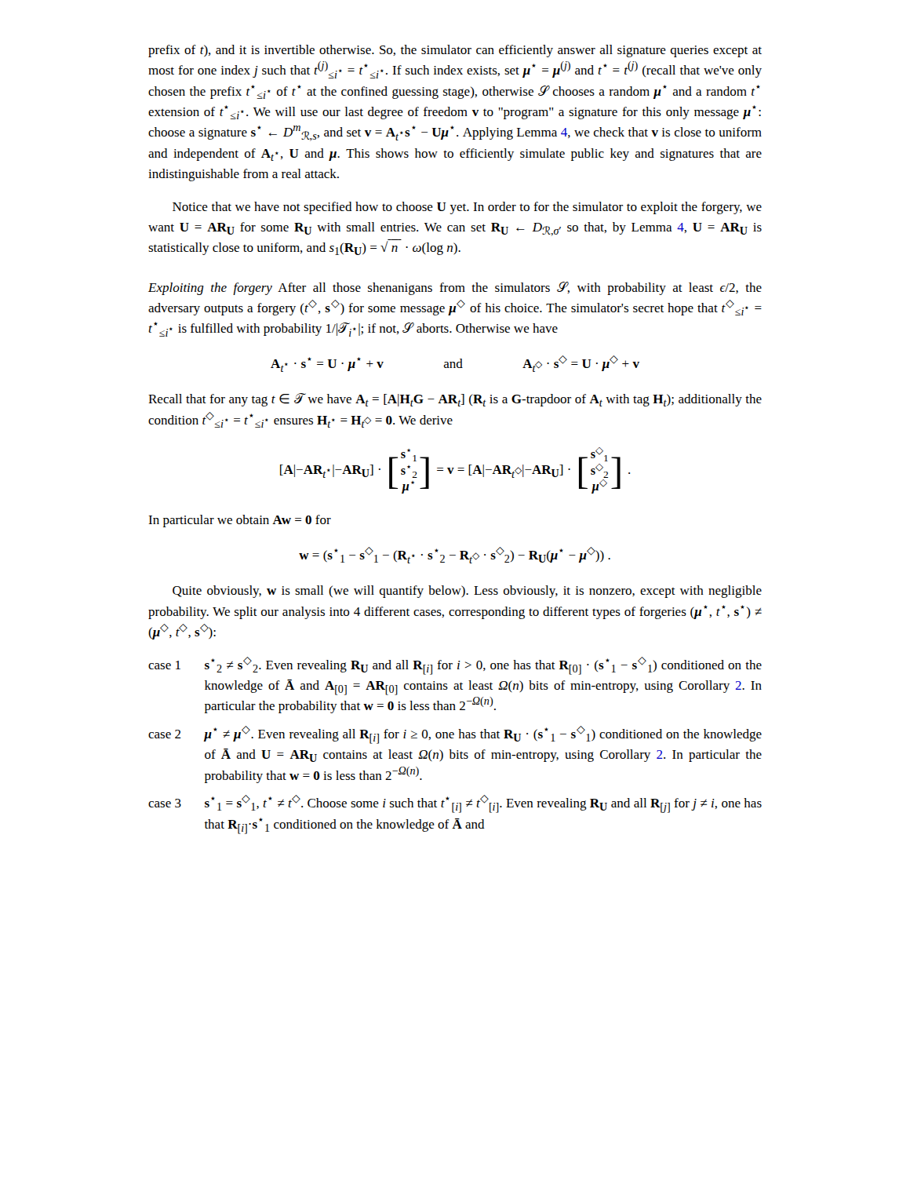prefix of t), and it is invertible otherwise. So, the simulator can efficiently answer all signature queries except at most for one index j such that t(j)≤i⋆ = t⋆≤i⋆. If such index exists, set μ⋆ = μ(j) and t⋆ = t(j) (recall that we've only chosen the prefix t⋆≤i⋆ of t⋆ at the confined guessing stage), otherwise 𝒮 chooses a random μ⋆ and a random t⋆ extension of t⋆≤i⋆. We will use our last degree of freedom v to "program" a signature for this only message μ⋆: choose a signature s⋆ ← Dmℛ,s, and set v = At⋆s⋆ − Uμ⋆. Applying Lemma 4, we check that v is close to uniform and independent of At⋆, U and μ. This shows how to efficiently simulate public key and signatures that are indistinguishable from a real attack.
Notice that we have not specified how to choose U yet. In order to for the simulator to exploit the forgery, we want U = ARU for some RU with small entries. We can set RU ← Dℛ,σ′ so that, by Lemma 4, U = ARU is statistically close to uniform, and s1(RU) = √ n · ω(log n).
Exploiting the forgery After all those shenanigans from the simulators 𝒮, with probability at least ϵ/2, the adversary outputs a forgery (t◇, s◇) for some message μ◇ of his choice. The simulator's secret hope that t◇≤i⋆ = t⋆≤i⋆ is fulfilled with probability 1/|𝒯i⋆|; if not, 𝒮 aborts. Otherwise we have
At⋆ · s⋆ = U · μ⋆ + v and At◇ · s◇ = U · μ◇ + v
Recall that for any tag t ∈ 𝒯 we have At = [A|HtG − ARt] (Rt is a G-trapdoor of At with tag Ht); additionally the condition t◇≤i⋆ = t⋆≤i⋆ ensures Ht⋆ = Ht◇ = 0. We derive
[A|−ARt⋆|−ARU] · [s⋆1 s⋆2 μ⋆] = v = [A|−ARt◇|−ARU] · [s◇1 s◇2 μ◇] .
In particular we obtain Aw = 0 for
w = (s⋆1 − s◇1 − (Rt⋆ · s⋆2 − Rt◇ · s◇2) − RU(μ⋆ − μ◇)) .
Quite obviously, w is small (we will quantify below). Less obviously, it is nonzero, except with negligible probability. We split our analysis into 4 different cases, corresponding to different types of forgeries (μ⋆, t⋆, s⋆) ≠ (μ◇, t◇, s◇):
case 1
s⋆2 ≠ s◇2. Even revealing RU and all R[i] for i > 0, one has that R[0] · (s⋆1 − s◇1) conditioned on the knowledge of Ā and A[0] = AR[0] contains at least Ω(n) bits of min-entropy, using Corollary 2. In particular the probability that w = 0 is less than 2−Ω(n).
case 2
μ⋆ ≠ μ◇. Even revealing all R[i] for i ≥ 0, one has that RU · (s⋆1 − s◇1) conditioned on the knowledge of Ā and U = ARU contains at least Ω(n) bits of min-entropy, using Corollary 2. In particular the probability that w = 0 is less than 2−Ω(n).
case 3
s⋆1 = s◇1, t⋆ ≠ t◇. Choose some i such that t⋆[i] ≠ t◇[i]. Even revealing RU and all R[j] for j ≠ i, one has that R[i]·s⋆1 conditioned on the knowledge of Ā and